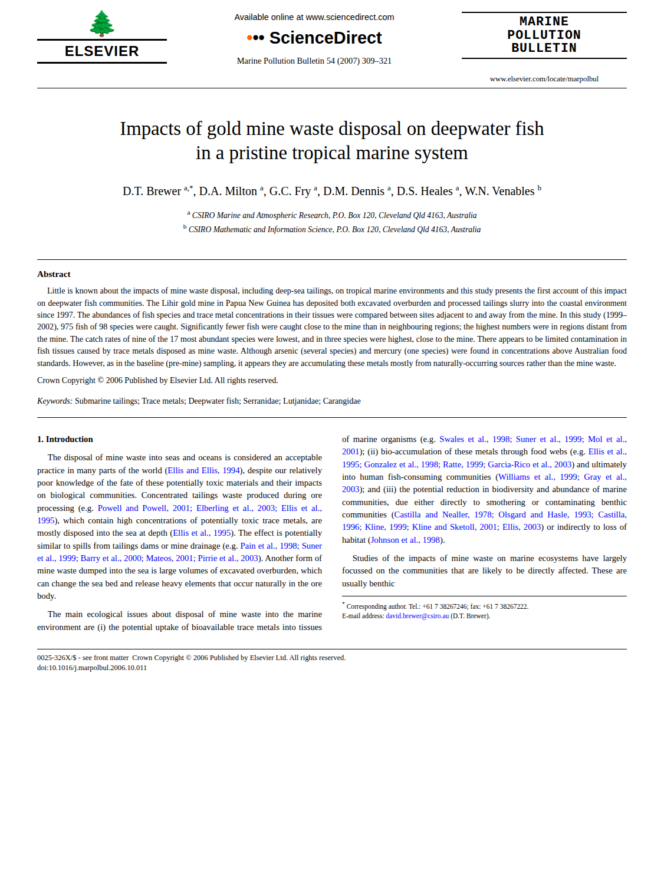🌲
ELSEVIER
Available online at www.sciencedirect.com
••• ScienceDirect
Marine Pollution Bulletin 54 (2007) 309–321
MARINE
POLLUTION
BULLETIN
www.elsevier.com/locate/marpolbul
Impacts of gold mine waste disposal on deepwater fish
in a pristine tropical marine system
D.T. Brewer a,*, D.A. Milton a, G.C. Fry a, D.M. Dennis a, D.S. Heales a, W.N. Venables b
a CSIRO Marine and Atmospheric Research, P.O. Box 120, Cleveland Qld 4163, Australia
b CSIRO Mathematic and Information Science, P.O. Box 120, Cleveland Qld 4163, Australia
Abstract
Little is known about the impacts of mine waste disposal, including deep-sea tailings, on tropical marine environments and this study presents the first account of this impact on deepwater fish communities. The Lihir gold mine in Papua New Guinea has deposited both excavated overburden and processed tailings slurry into the coastal environment since 1997. The abundances of fish species and trace metal concentrations in their tissues were compared between sites adjacent to and away from the mine. In this study (1999–2002), 975 fish of 98 species were caught. Significantly fewer fish were caught close to the mine than in neighbouring regions; the highest numbers were in regions distant from the mine. The catch rates of nine of the 17 most abundant species were lowest, and in three species were highest, close to the mine. There appears to be limited contamination in fish tissues caused by trace metals disposed as mine waste. Although arsenic (several species) and mercury (one species) were found in concentrations above Australian food standards. However, as in the baseline (pre-mine) sampling, it appears they are accumulating these metals mostly from naturally-occurring sources rather than the mine waste.
Crown Copyright © 2006 Published by Elsevier Ltd. All rights reserved.
Keywords: Submarine tailings; Trace metals; Deepwater fish; Serranidae; Lutjanidae; Carangidae
1. Introduction
The disposal of mine waste into seas and oceans is considered an acceptable practice in many parts of the world (Ellis and Ellis, 1994), despite our relatively poor knowledge of the fate of these potentially toxic materials and their impacts on biological communities. Concentrated tailings waste produced during ore processing (e.g. Powell and Powell, 2001; Elberling et al., 2003; Ellis et al., 1995), which contain high concentrations of potentially toxic trace metals, are mostly disposed into the sea at depth (Ellis et al., 1995). The effect is potentially similar to spills from tailings dams or mine drainage (e.g. Pain et al., 1998; Suner et al., 1999; Barry et al., 2000; Mateos, 2001; Pirrie et al., 2003). Another form of mine waste dumped into the sea is large volumes of excavated overburden, which can change the sea bed and release heavy elements that occur naturally in the ore body.
The main ecological issues about disposal of mine waste into the marine environment are (i) the potential uptake of bioavailable trace metals into tissues of marine organisms (e.g. Swales et al., 1998; Suner et al., 1999; Mol et al., 2001); (ii) bio-accumulation of these metals through food webs (e.g. Ellis et al., 1995; Gonzalez et al., 1998; Ratte, 1999; Garcia-Rico et al., 2003) and ultimately into human fish-consuming communities (Williams et al., 1999; Gray et al., 2003); and (iii) the potential reduction in biodiversity and abundance of marine communities, due either directly to smothering or contaminating benthic communities (Castilla and Nealler, 1978; Olsgard and Hasle, 1993; Castilla, 1996; Kline, 1999; Kline and Sketoll, 2001; Ellis, 2003) or indirectly to loss of habitat (Johnson et al., 1998).
Studies of the impacts of mine waste on marine ecosystems have largely focussed on the communities that are likely to be directly affected. These are usually benthic
* Corresponding author. Tel.: +61 7 38267246; fax: +61 7 38267222.
E-mail address: david.brewer@csiro.au (D.T. Brewer).
0025-326X/$ - see front matter Crown Copyright © 2006 Published by Elsevier Ltd. All rights reserved.
doi:10.1016/j.marpolbul.2006.10.011